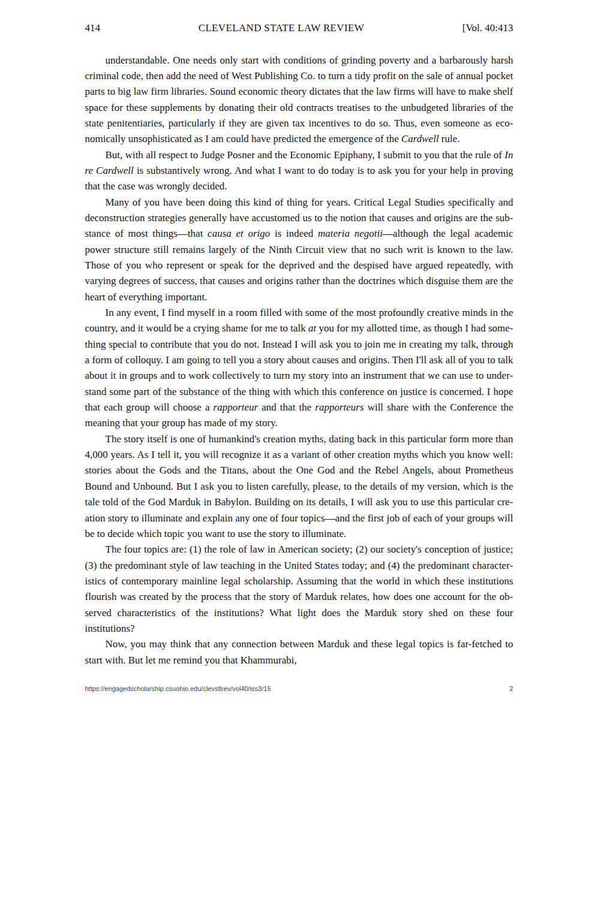414 CLEVELAND STATE LAW REVIEW [Vol. 40:413
understandable. One needs only start with conditions of grinding poverty and a barbarously harsh criminal code, then add the need of West Publishing Co. to turn a tidy profit on the sale of annual pocket parts to big law firm libraries. Sound economic theory dictates that the law firms will have to make shelf space for these supplements by donating their old contracts treatises to the unbudgeted libraries of the state penitentiaries, particularly if they are given tax incentives to do so. Thus, even someone as economically unsophisticated as I am could have predicted the emergence of the Cardwell rule.
But, with all respect to Judge Posner and the Economic Epiphany, I submit to you that the rule of In re Cardwell is substantively wrong. And what I want to do today is to ask you for your help in proving that the case was wrongly decided.
Many of you have been doing this kind of thing for years. Critical Legal Studies specifically and deconstruction strategies generally have accustomed us to the notion that causes and origins are the substance of most things—that causa et origo is indeed materia negotii—although the legal academic power structure still remains largely of the Ninth Circuit view that no such writ is known to the law. Those of you who represent or speak for the deprived and the despised have argued repeatedly, with varying degrees of success, that causes and origins rather than the doctrines which disguise them are the heart of everything important.
In any event, I find myself in a room filled with some of the most profoundly creative minds in the country, and it would be a crying shame for me to talk at you for my allotted time, as though I had something special to contribute that you do not. Instead I will ask you to join me in creating my talk, through a form of colloquy. I am going to tell you a story about causes and origins. Then I'll ask all of you to talk about it in groups and to work collectively to turn my story into an instrument that we can use to understand some part of the substance of the thing with which this conference on justice is concerned. I hope that each group will choose a rapporteur and that the rapporteurs will share with the Conference the meaning that your group has made of my story.
The story itself is one of humankind's creation myths, dating back in this particular form more than 4,000 years. As I tell it, you will recognize it as a variant of other creation myths which you know well: stories about the Gods and the Titans, about the One God and the Rebel Angels, about Prometheus Bound and Unbound. But I ask you to listen carefully, please, to the details of my version, which is the tale told of the God Marduk in Babylon. Building on its details, I will ask you to use this particular creation story to illuminate and explain any one of four topics—and the first job of each of your groups will be to decide which topic you want to use the story to illuminate.
The four topics are: (1) the role of law in American society; (2) our society's conception of justice; (3) the predominant style of law teaching in the United States today; and (4) the predominant characteristics of contemporary mainline legal scholarship. Assuming that the world in which these institutions flourish was created by the process that the story of Marduk relates, how does one account for the observed characteristics of the institutions? What light does the Marduk story shed on these four institutions?
Now, you may think that any connection between Marduk and these legal topics is far-fetched to start with. But let me remind you that Khammurabi,
https://engagedscholarship.csuohio.edu/clevstlrev/vol40/iss3/15 2